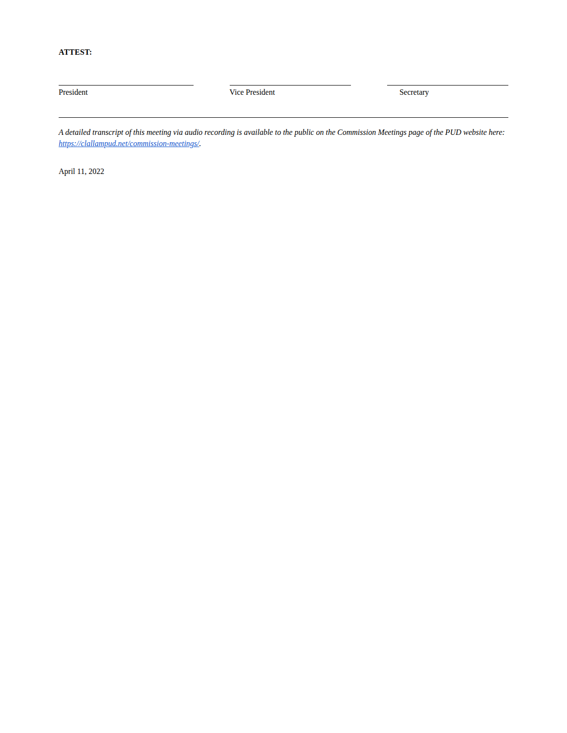ATTEST:
| President | | Vice President | | Secretary |
A detailed transcript of this meeting via audio recording is available to the public on the Commission Meetings page of the PUD website here: https://clallampud.net/commission-meetings/.
April 11, 2022